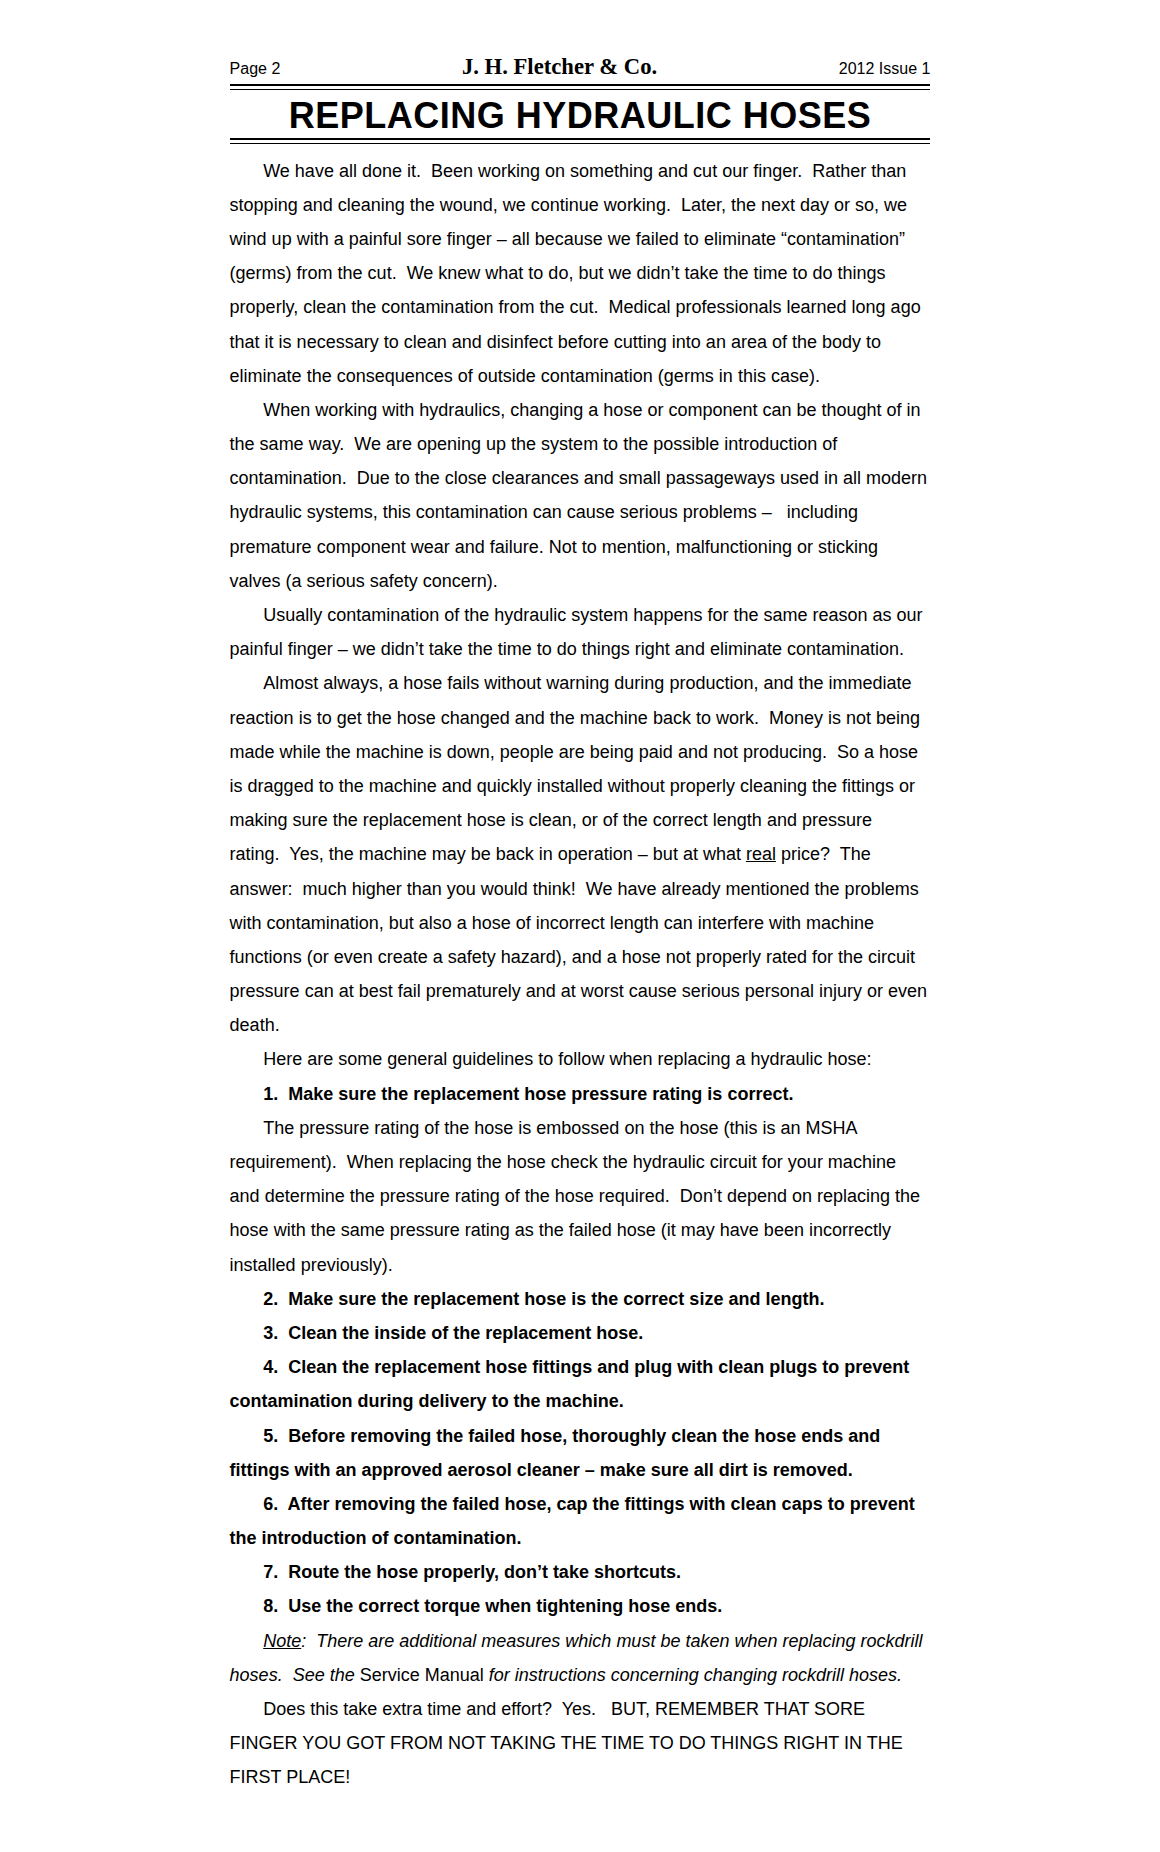Page 2
J. H. Fletcher & Co.
2012 Issue 1
REPLACING HYDRAULIC HOSES
We have all done it. Been working on something and cut our finger. Rather than stopping and cleaning the wound, we continue working. Later, the next day or so, we wind up with a painful sore finger – all because we failed to eliminate “contamination” (germs) from the cut. We knew what to do, but we didn’t take the time to do things properly, clean the contamination from the cut. Medical professionals learned long ago that it is necessary to clean and disinfect before cutting into an area of the body to eliminate the consequences of outside contamination (germs in this case).
When working with hydraulics, changing a hose or component can be thought of in the same way. We are opening up the system to the possible introduction of contamination. Due to the close clearances and small passageways used in all modern hydraulic systems, this contamination can cause serious problems – including premature component wear and failure. Not to mention, malfunctioning or sticking valves (a serious safety concern).
Usually contamination of the hydraulic system happens for the same reason as our painful finger – we didn’t take the time to do things right and eliminate contamination.
Almost always, a hose fails without warning during production, and the immediate reaction is to get the hose changed and the machine back to work. Money is not being made while the machine is down, people are being paid and not producing. So a hose is dragged to the machine and quickly installed without properly cleaning the fittings or making sure the replacement hose is clean, or of the correct length and pressure rating. Yes, the machine may be back in operation – but at what real price? The answer: much higher than you would think! We have already mentioned the problems with contamination, but also a hose of incorrect length can interfere with machine functions (or even create a safety hazard), and a hose not properly rated for the circuit pressure can at best fail prematurely and at worst cause serious personal injury or even death.
Here are some general guidelines to follow when replacing a hydraulic hose:
1. Make sure the replacement hose pressure rating is correct.
The pressure rating of the hose is embossed on the hose (this is an MSHA requirement). When replacing the hose check the hydraulic circuit for your machine and determine the pressure rating of the hose required. Don’t depend on replacing the hose with the same pressure rating as the failed hose (it may have been incorrectly installed previously).
2. Make sure the replacement hose is the correct size and length.
3. Clean the inside of the replacement hose.
4. Clean the replacement hose fittings and plug with clean plugs to prevent contamination during delivery to the machine.
5. Before removing the failed hose, thoroughly clean the hose ends and fittings with an approved aerosol cleaner – make sure all dirt is removed.
6. After removing the failed hose, cap the fittings with clean caps to prevent the introduction of contamination.
7. Route the hose properly, don’t take shortcuts.
8. Use the correct torque when tightening hose ends.
Note: There are additional measures which must be taken when replacing rockdrill hoses. See the Service Manual for instructions concerning changing rockdrill hoses.
Does this take extra time and effort? Yes. BUT, REMEMBER THAT SORE FINGER YOU GOT FROM NOT TAKING THE TIME TO DO THINGS RIGHT IN THE FIRST PLACE!